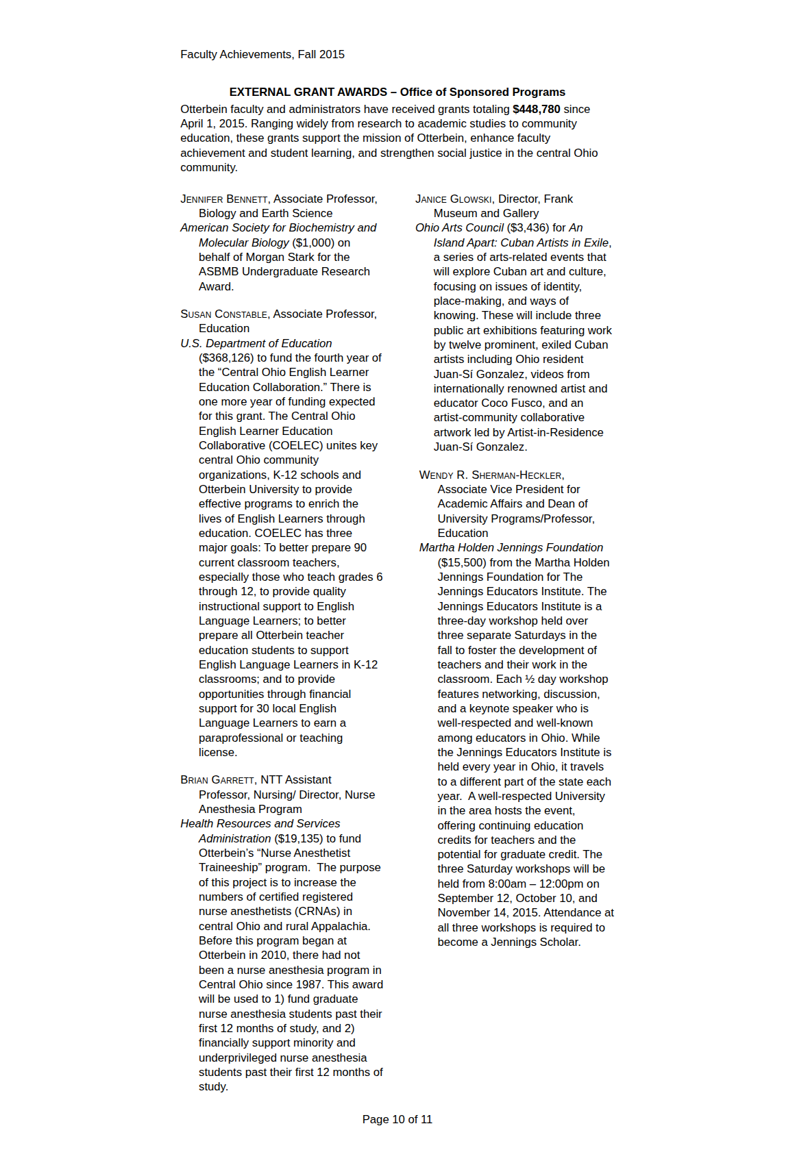Faculty Achievements, Fall 2015
EXTERNAL GRANT AWARDS – Office of Sponsored Programs
Otterbein faculty and administrators have received grants totaling $448,780 since April 1, 2015. Ranging widely from research to academic studies to community education, these grants support the mission of Otterbein, enhance faculty achievement and student learning, and strengthen social justice in the central Ohio community.
Jennifer Bennett, Associate Professor, Biology and Earth Science
American Society for Biochemistry and Molecular Biology ($1,000) on behalf of Morgan Stark for the ASBMB Undergraduate Research Award.
Susan Constable, Associate Professor, Education
U.S. Department of Education ($368,126) to fund the fourth year of the “Central Ohio English Learner Education Collaboration.” There is one more year of funding expected for this grant. The Central Ohio English Learner Education Collaborative (COELEC) unites key central Ohio community organizations, K-12 schools and Otterbein University to provide effective programs to enrich the lives of English Learners through education. COELEC has three major goals: To better prepare 90 current classroom teachers, especially those who teach grades 6 through 12, to provide quality instructional support to English Language Learners; to better prepare all Otterbein teacher education students to support English Language Learners in K-12 classrooms; and to provide opportunities through financial support for 30 local English Language Learners to earn a paraprofessional or teaching license.
Brian Garrett, NTT Assistant Professor, Nursing/ Director, Nurse Anesthesia Program
Health Resources and Services Administration ($19,135) to fund Otterbein’s “Nurse Anesthetist Traineeship” program. The purpose of this project is to increase the numbers of certified registered nurse anesthetists (CRNAs) in central Ohio and rural Appalachia. Before this program began at Otterbein in 2010, there had not been a nurse anesthesia program in Central Ohio since 1987. This award will be used to 1) fund graduate nurse anesthesia students past their first 12 months of study, and 2) financially support minority and underprivileged nurse anesthesia students past their first 12 months of study.
Janice Glowski, Director, Frank Museum and Gallery
Ohio Arts Council ($3,436) for An Island Apart: Cuban Artists in Exile, a series of arts-related events that will explore Cuban art and culture, focusing on issues of identity, place-making, and ways of knowing. These will include three public art exhibitions featuring work by twelve prominent, exiled Cuban artists including Ohio resident Juan-Sí Gonzalez, videos from internationally renowned artist and educator Coco Fusco, and an artist-community collaborative artwork led by Artist-in-Residence Juan-Sí Gonzalez.
Wendy R. Sherman-Heckler, Associate Vice President for Academic Affairs and Dean of University Programs/Professor, Education
Martha Holden Jennings Foundation ($15,500) from the Martha Holden Jennings Foundation for The Jennings Educators Institute. The Jennings Educators Institute is a three-day workshop held over three separate Saturdays in the fall to foster the development of teachers and their work in the classroom. Each ½ day workshop features networking, discussion, and a keynote speaker who is well-respected and well-known among educators in Ohio. While the Jennings Educators Institute is held every year in Ohio, it travels to a different part of the state each year. A well-respected University in the area hosts the event, offering continuing education credits for teachers and the potential for graduate credit. The three Saturday workshops will be held from 8:00am – 12:00pm on September 12, October 10, and November 14, 2015. Attendance at all three workshops is required to become a Jennings Scholar.
Page 10 of 11